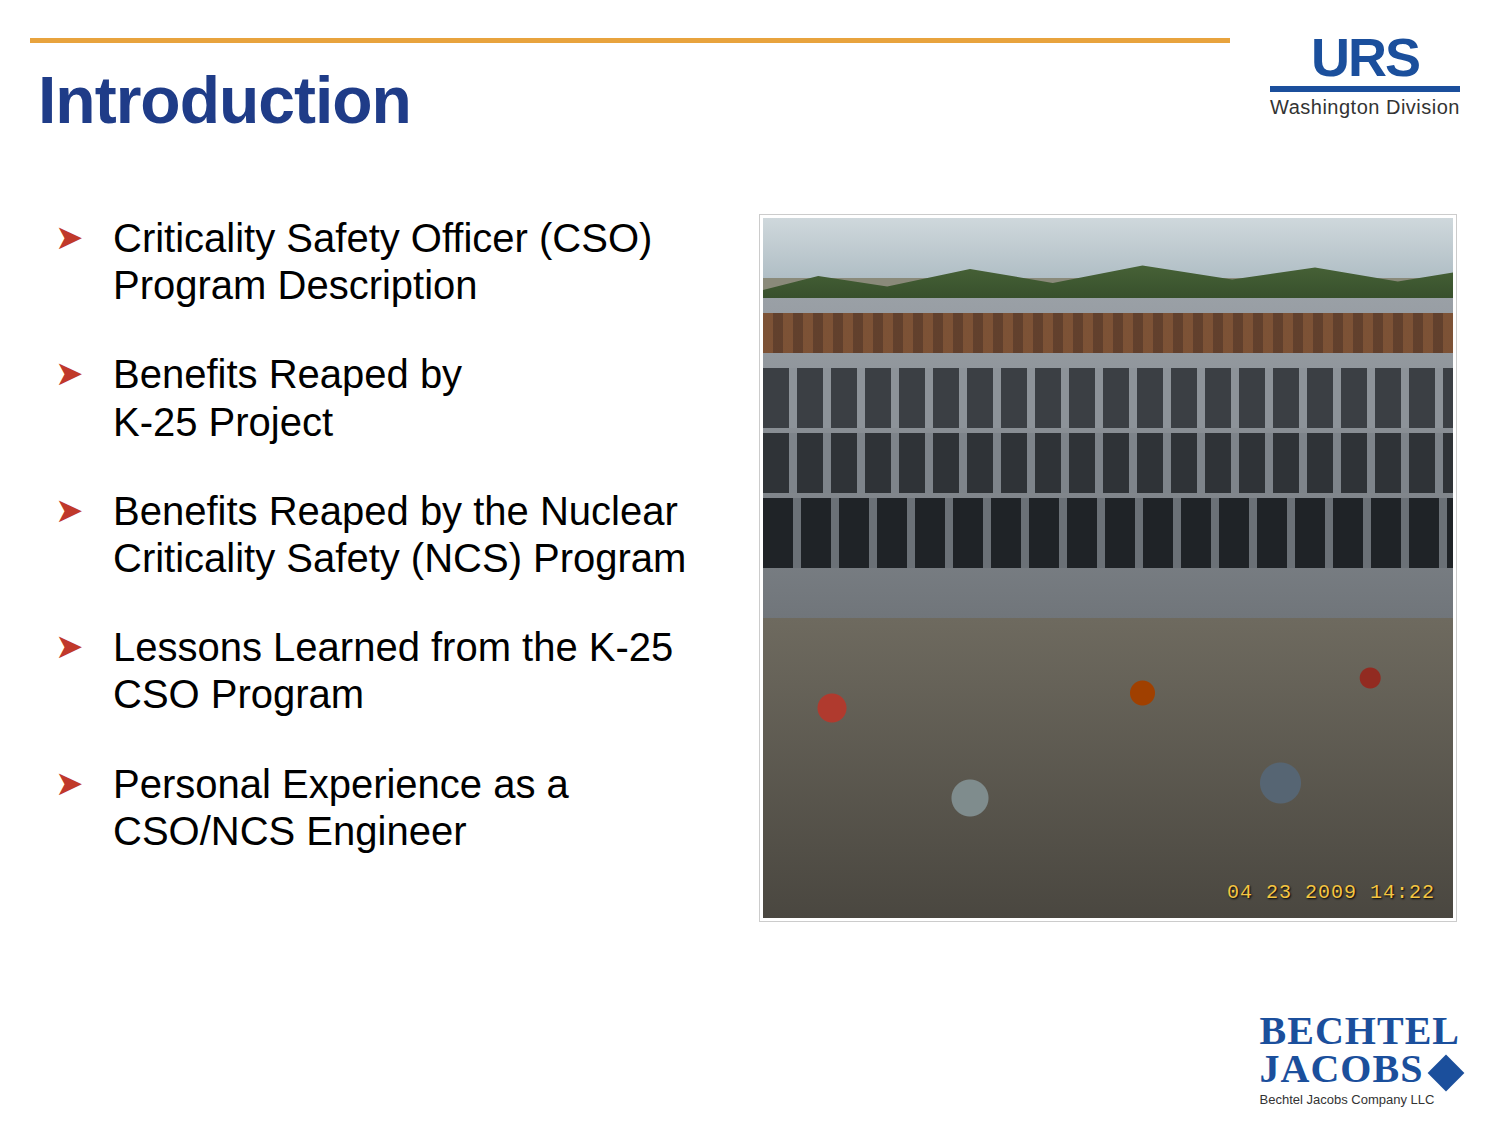Introduction
URS
Washington Division
Criticality Safety Officer (CSO) Program Description
Benefits Reaped by
K-25 Project
Benefits Reaped by the Nuclear Criticality Safety (NCS) Program
Lessons Learned from the K-25 CSO Program
Personal Experience as a CSO/NCS Engineer
04 23 2009 14:22
BECHTEL
JACOBS
Bechtel Jacobs Company LLC